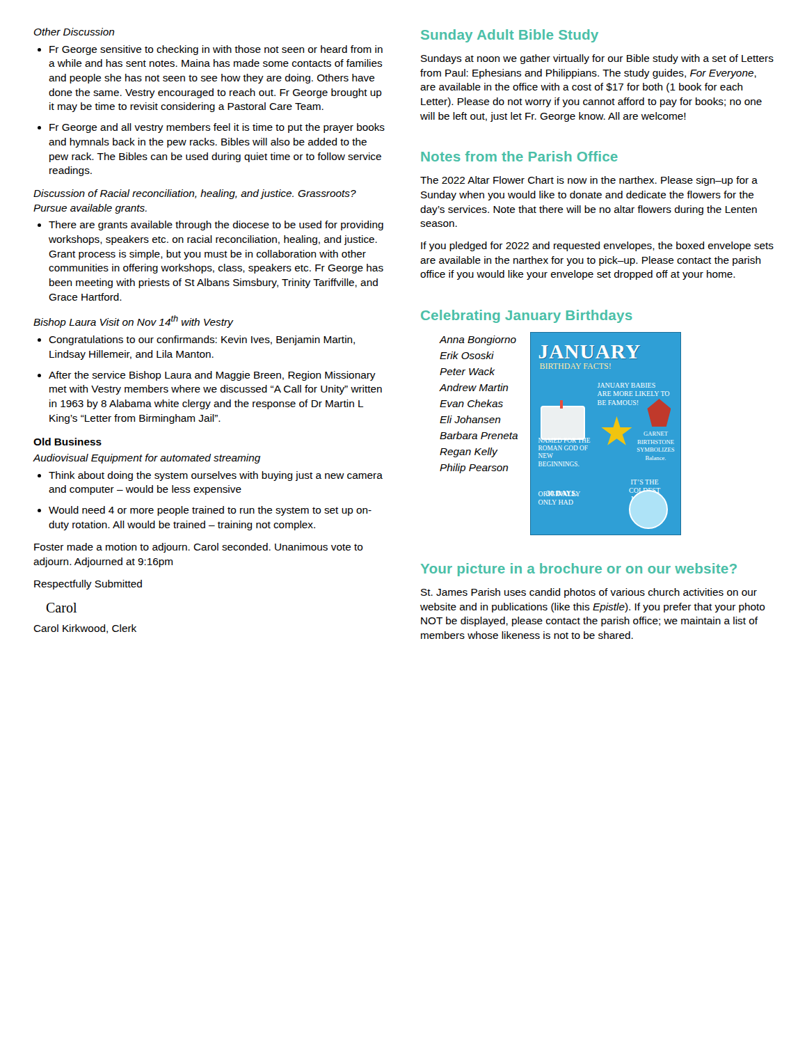Other Discussion
Fr George sensitive to checking in with those not seen or heard from in a while and has sent notes. Maina has made some contacts of families and people she has not seen to see how they are doing. Others have done the same. Vestry encouraged to reach out. Fr George brought up it may be time to revisit considering a Pastoral Care Team.
Fr George and all vestry members feel it is time to put the prayer books and hymnals back in the pew racks. Bibles will also be added to the pew rack. The Bibles can be used during quiet time or to follow service readings.
Discussion of Racial reconciliation, healing, and justice. Grassroots? Pursue available grants.
There are grants available through the diocese to be used for providing workshops, speakers etc. on racial reconciliation, healing, and justice. Grant process is simple, but you must be in collaboration with other communities in offering workshops, class, speakers etc. Fr George has been meeting with priests of St Albans Simsbury, Trinity Tariffville, and Grace Hartford.
Bishop Laura Visit on Nov 14th with Vestry
Congratulations to our confirmands: Kevin Ives, Benjamin Martin, Lindsay Hillemeir, and Lila Manton.
After the service Bishop Laura and Maggie Breen, Region Missionary met with Vestry members where we discussed “A Call for Unity” written in 1963 by 8 Alabama white clergy and the response of Dr Martin L King’s “Letter from Birmingham Jail”.
Old Business
Audiovisual Equipment for automated streaming
Think about doing the system ourselves with buying just a new camera and computer – would be less expensive
Would need 4 or more people trained to run the system to set up on-duty rotation. All would be trained – training not complex.
Foster made a motion to adjourn. Carol seconded. Unanimous vote to adjourn. Adjourned at 9:16pm
Respectfully Submitted
Carol
Carol Kirkwood, Clerk
Sunday Adult Bible Study
Sundays at noon we gather virtually for our Bible study with a set of Letters from Paul: Ephesians and Philippians. The study guides, For Everyone, are available in the office with a cost of $17 for both (1 book for each Letter). Please do not worry if you cannot afford to pay for books; no one will be left out, just let Fr. George know. All are welcome!
Notes from the Parish Office
The 2022 Altar Flower Chart is now in the narthex. Please sign–up for a Sunday when you would like to donate and dedicate the flowers for the day’s services. Note that there will be no altar flowers during the Lenten season.
If you pledged for 2022 and requested envelopes, the boxed envelope sets are available in the narthex for you to pick–up. Please contact the parish office if you would like your envelope set dropped off at your home.
Celebrating January Birthdays
Anna Bongiorno
Erik Ososki
Peter Wack
Andrew Martin
Evan Chekas
Eli Johansen
Barbara Preneta
Regan Kelly
Philip Pearson
JANUARY
BIRTHDAY FACTS!
JANUARY BABIES ARE MORE LIKELY TO BE FAMOUS!
GARNET BIRTHSTONE SYMBOLIZES Balance.
NAMED FOR THE ROMAN GOD OF NEW BEGINNINGS.
ORIGINALLY ONLY HAD 30 DAYS.
IT’S THE COLDEST MONTH.
Your picture in a brochure or on our website?
St. James Parish uses candid photos of various church activities on our website and in publications (like this Epistle). If you prefer that your photo NOT be displayed, please contact the parish office; we maintain a list of members whose likeness is not to be shared.